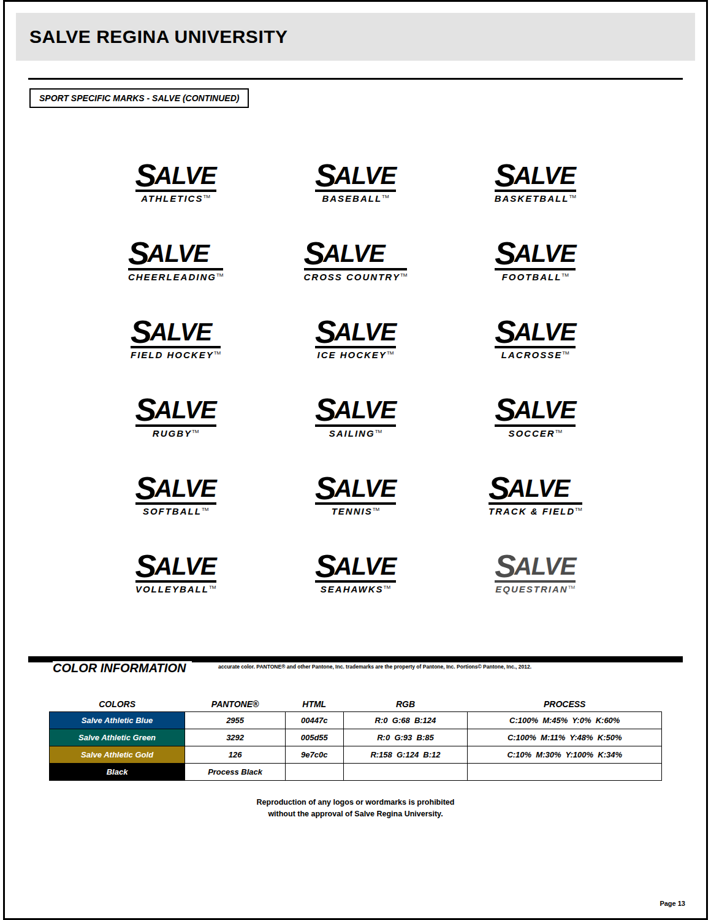SALVE REGINA UNIVERSITY
SPORT SPECIFIC MARKS - SALVE (CONTINUED)
| S ALVE ATHLETICS TM | S ALVE BASEBALL TM | S ALVE BASKETBALL TM |
| S ALVE CHEERLEADING TM | S ALVE CROSS COUNTRY TM | S ALVE FOOTBALL TM |
| S ALVE FIELD HOCKEY TM | S ALVE ICE HOCKEY TM | S ALVE LACROSSE TM |
| S ALVE RUGBY TM | S ALVE SAILING TM | S ALVE SOCCER TM |
| S ALVE SOFTBALL TM | S ALVE TENNIS TM | S ALVE TRACK & FIELD TM |
| S ALVE VOLLEYBALL TM | S ALVE SEAHAWKS TM | S ALVE EQUESTRIAN TM |
COLOR INFORMATION
The colors shown on this page have not been evaluated by Pantone, Inc. for accuracy and may not match the PANTONE Color Standards. Consult current PANTONE Publications for accurate color. PANTONE® and other Pantone, Inc. trademarks are the property of Pantone, Inc. Portions© Pantone, Inc., 2012.
| COLORS | PANTONE® | HTML | RGB | PROCESS |
| --- | --- | --- | --- | --- |
| Salve Athletic Blue | 2955 | 00447c | R:0 G:68 B:124 | C:100% M:45% Y:0% K:60% |
| Salve Athletic Green | 3292 | 005d55 | R:0 G:93 B:85 | C:100% M:11% Y:48% K:50% |
| Salve Athletic Gold | 126 | 9e7c0c | R:158 G:124 B:12 | C:10% M:30% Y:100% K:34% |
| Black | Process Black | | | |
Reproduction of any logos or wordmarks is prohibited
without the approval of Salve Regina University.
Page 13